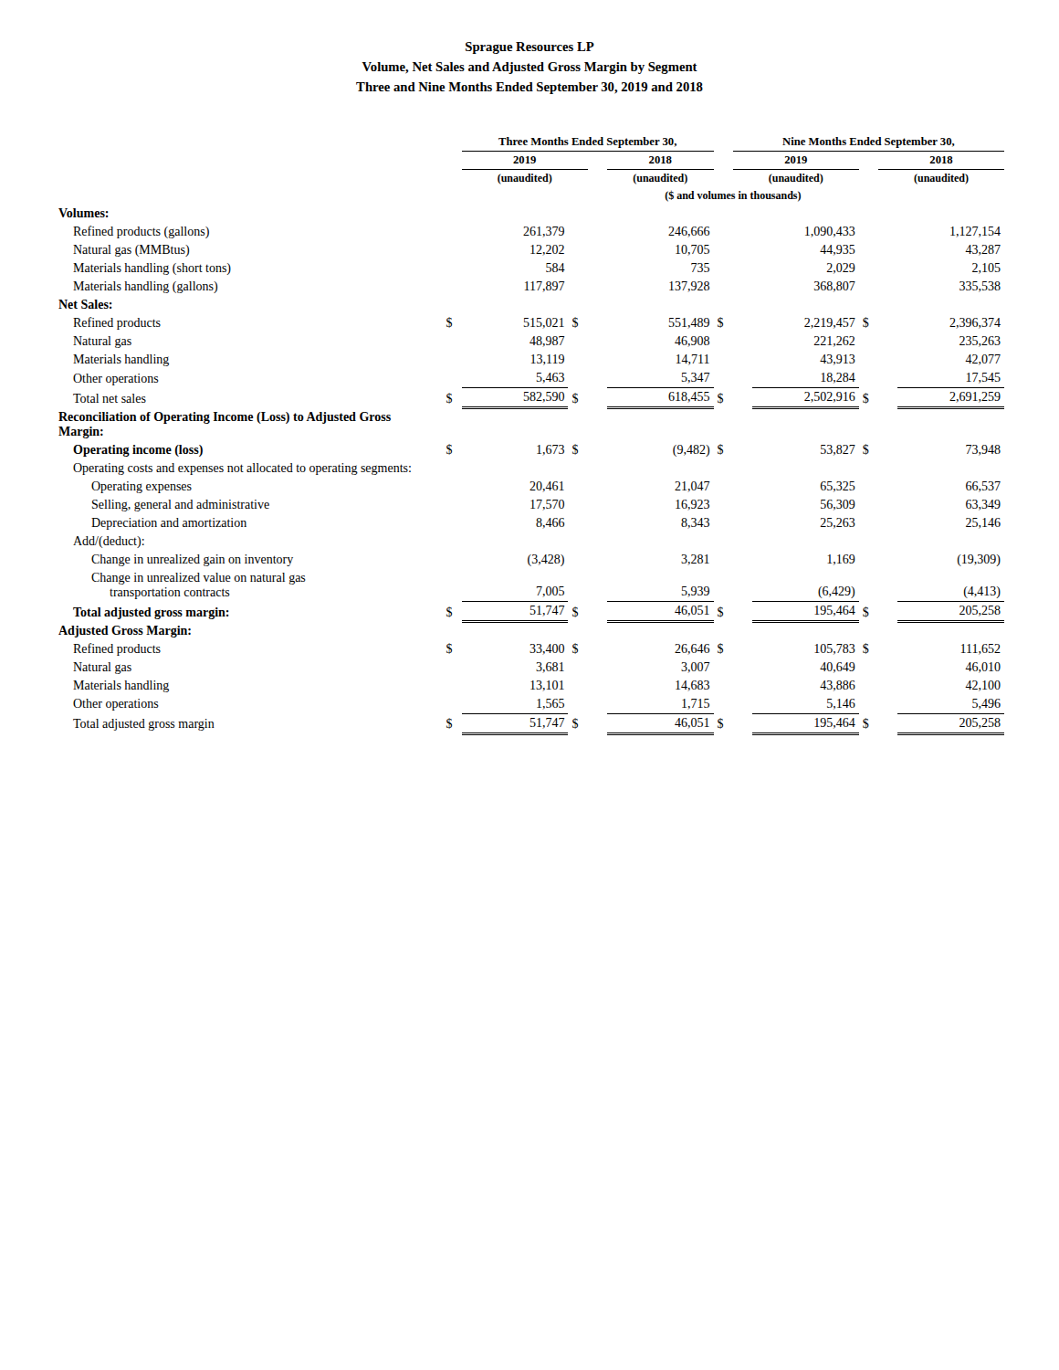Sprague Resources LP
Volume, Net Sales and Adjusted Gross Margin by Segment
Three and Nine Months Ended September 30, 2019 and 2018
| | | Three Months Ended September 30, | | Nine Months Ended September 30, |
| | | 2019 | | 2018 | | 2019 | | 2018 |
| | | (unaudited) | | (unaudited) | | (unaudited) | | (unaudited) |
| | | ($ and volumes in thousands) |
| Volumes: | |
| Refined products (gallons) | | 261,379 | | | 246,666 | | | 1,090,433 | | | 1,127,154 |
| Natural gas (MMBtus) | | 12,202 | | | 10,705 | | | 44,935 | | | 43,287 |
| Materials handling (short tons) | | 584 | | | 735 | | | 2,029 | | | 2,105 |
| Materials handling (gallons) | | 117,897 | | | 137,928 | | | 368,807 | | | 335,538 |
| Net Sales: | |
| Refined products | $ | 515,021 | $ | | 551,489 | $ | | 2,219,457 | $ | | 2,396,374 |
| Natural gas | | 48,987 | | | 46,908 | | | 221,262 | | | 235,263 |
| Materials handling | | 13,119 | | | 14,711 | | | 43,913 | | | 42,077 |
| Other operations | | 5,463 | | | 5,347 | | | 18,284 | | | 17,545 |
| Total net sales | $ | 582,590 | $ | | 618,455 | $ | | 2,502,916 | $ | | 2,691,259 |
| Reconciliation of Operating Income (Loss) to Adjusted Gross Margin: | |
| Operating income (loss) | $ | 1,673 | $ | | (9,482) | $ | | 53,827 | $ | | 73,948 |
| Operating costs and expenses not allocated to operating segments: | |
| Operating expenses | | 20,461 | | | 21,047 | | | 65,325 | | | 66,537 |
| Selling, general and administrative | | 17,570 | | | 16,923 | | | 56,309 | | | 63,349 |
| Depreciation and amortization | | 8,466 | | | 8,343 | | | 25,263 | | | 25,146 |
| Add/(deduct): | |
| Change in unrealized gain on inventory | | (3,428) | | | 3,281 | | | 1,169 | | | (19,309) |
| Change in unrealized value on natural gas transportation contracts | | 7,005 | | | 5,939 | | | (6,429) | | | (4,413) |
| Total adjusted gross margin: | $ | 51,747 | $ | | 46,051 | $ | | 195,464 | $ | | 205,258 |
| Adjusted Gross Margin: | |
| Refined products | $ | 33,400 | $ | | 26,646 | $ | | 105,783 | $ | | 111,652 |
| Natural gas | | 3,681 | | | 3,007 | | | 40,649 | | | 46,010 |
| Materials handling | | 13,101 | | | 14,683 | | | 43,886 | | | 42,100 |
| Other operations | | 1,565 | | | 1,715 | | | 5,146 | | | 5,496 |
| Total adjusted gross margin | $ | 51,747 | $ | | 46,051 | $ | | 195,464 | $ | | 205,258 |